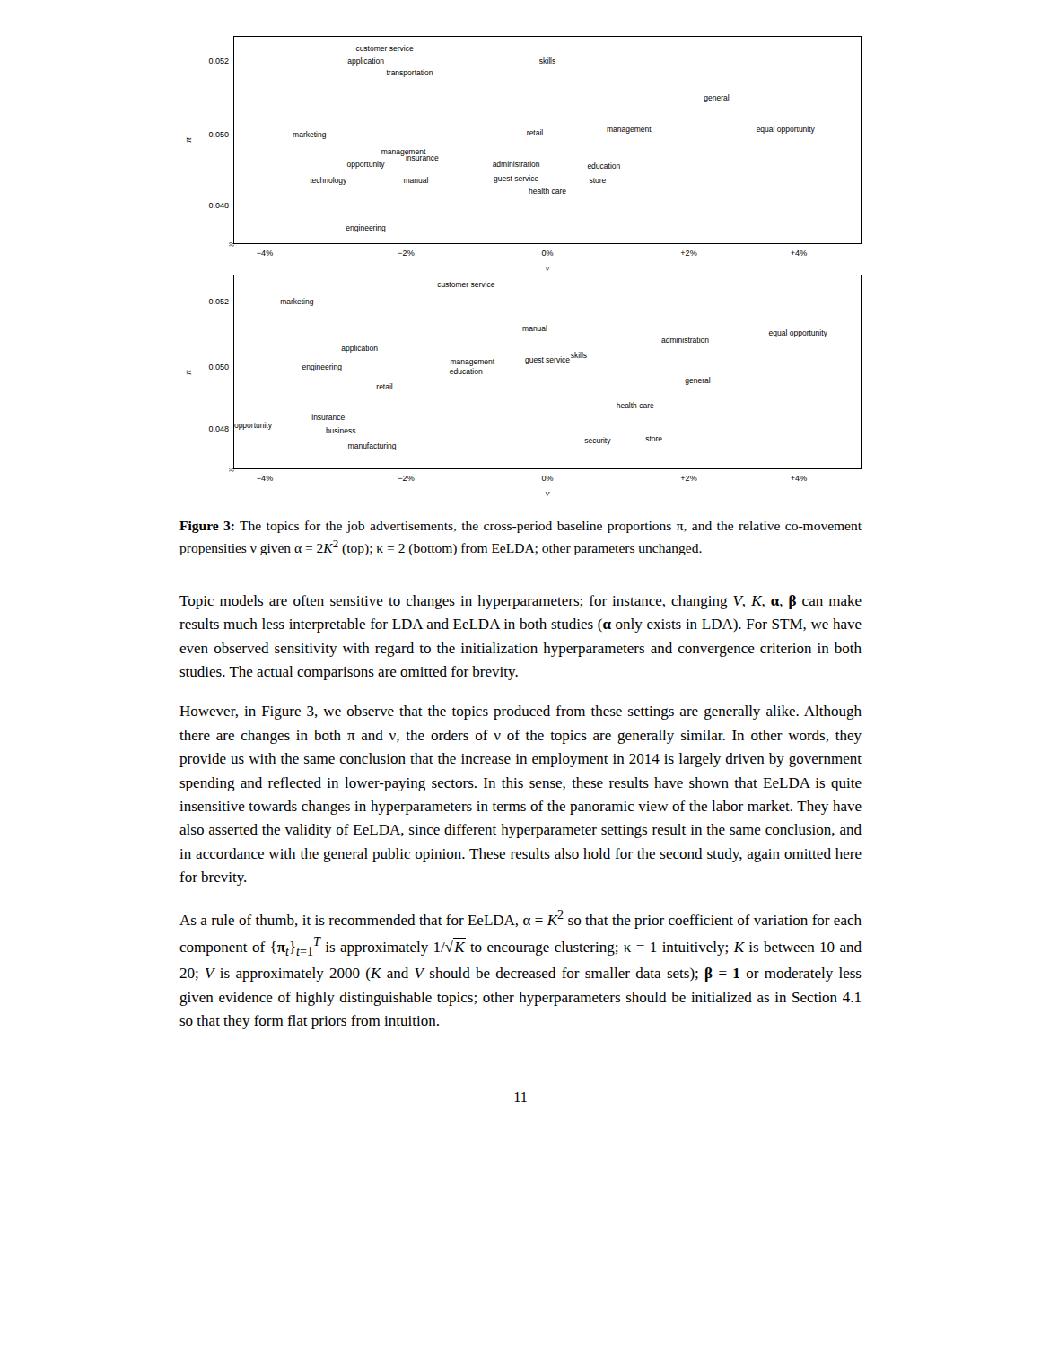π 0.052 0.050 0.048
customer service application transportation skills general equal opportunity marketing retail management management insurance opportunity administration education technology manual guest service store health care engineering ≈
−4% −2% 0% +2% +4% ν
π 0.052 0.050 0.048
customer service marketing manual administration equal opportunity application skills engineering management guest service education general retail health care opportunity insurance business manufacturing security store ≈
−4% −2% 0% +2% +4% ν
Figure 3: The topics for the job advertisements, the cross-period baseline proportions π, and the relative co-movement propensities ν given α = 2K2 (top); κ = 2 (bottom) from EeLDA; other parameters unchanged.
Topic models are often sensitive to changes in hyperparameters; for instance, changing V, K, α, β can make results much less interpretable for LDA and EeLDA in both studies (α only exists in LDA). For STM, we have even observed sensitivity with regard to the initialization hyperparameters and convergence criterion in both studies. The actual comparisons are omitted for brevity.
However, in Figure 3, we observe that the topics produced from these settings are generally alike. Although there are changes in both π and ν, the orders of ν of the topics are generally similar. In other words, they provide us with the same conclusion that the increase in employment in 2014 is largely driven by government spending and reflected in lower-paying sectors. In this sense, these results have shown that EeLDA is quite insensitive towards changes in hyperparameters in terms of the panoramic view of the labor market. They have also asserted the validity of EeLDA, since different hyperparameter settings result in the same conclusion, and in accordance with the general public opinion. These results also hold for the second study, again omitted here for brevity.
As a rule of thumb, it is recommended that for EeLDA, α = K2 so that the prior coefficient of variation for each component of {πt}t=1T is approximately 1/√K to encourage clustering; κ = 1 intuitively; K is between 10 and 20; V is approximately 2000 (K and V should be decreased for smaller data sets); β = 1 or moderately less given evidence of highly distinguishable topics; other hyperparameters should be initialized as in Section 4.1 so that they form flat priors from intuition.
11